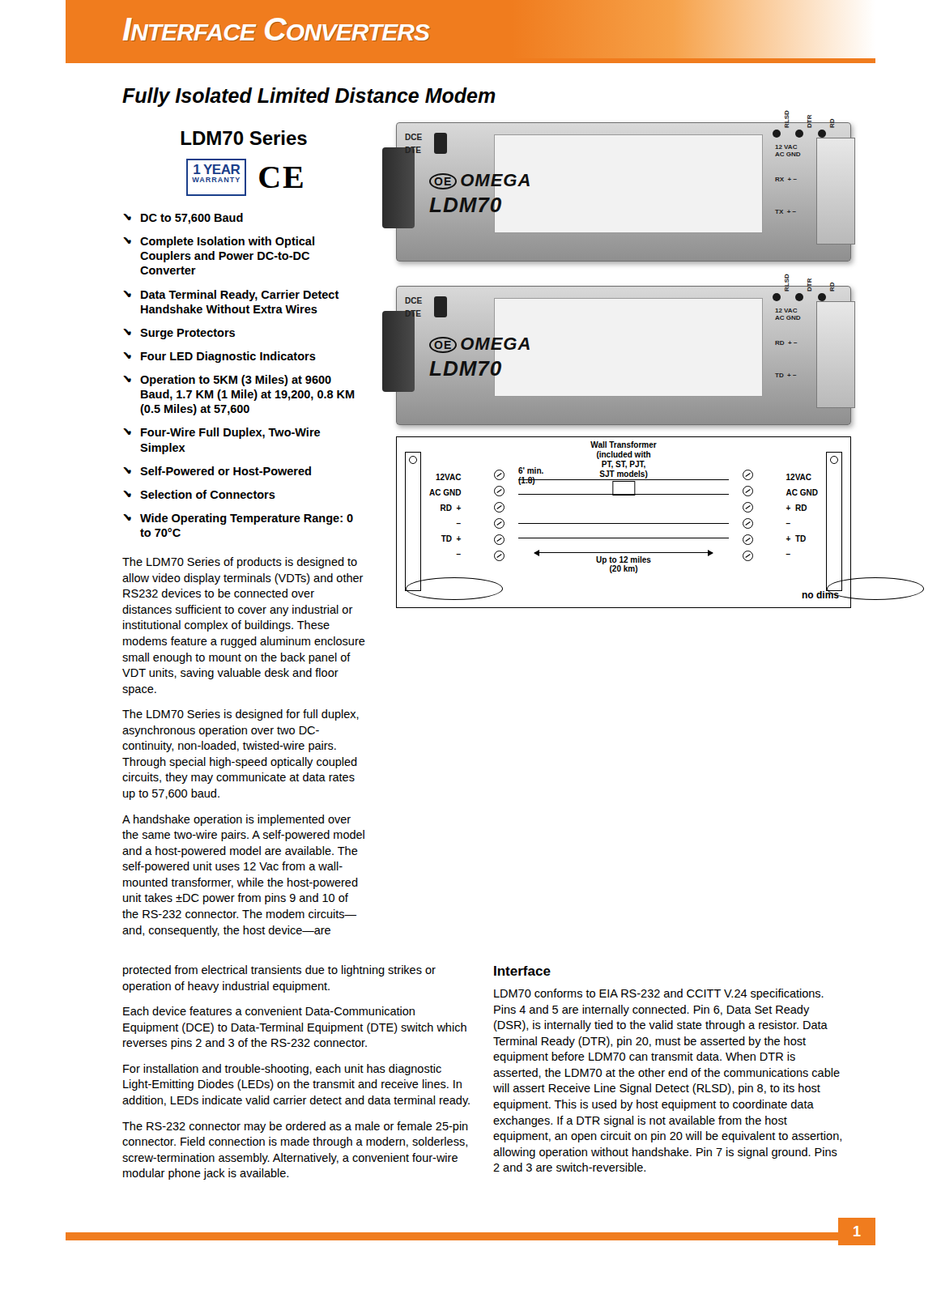INTERFACE CONVERTERS
Fully Isolated Limited Distance Modem
LDM70 Series
1 YEAR WARRANTY
C E
DC to 57,600 Baud
Complete Isolation with Optical Couplers and Power DC-to-DC Converter
Data Terminal Ready, Carrier Detect Handshake Without Extra Wires
Surge Protectors
Four LED Diagnostic Indicators
Operation to 5KM (3 Miles) at 9600 Baud, 1.7 KM (1 Mile) at 19,200, 0.8 KM (0.5 Miles) at 57,600
Four-Wire Full Duplex, Two-Wire Simplex
Self-Powered or Host-Powered
Selection of Connectors
Wide Operating Temperature Range: 0 to 70°C
The LDM70 Series of products is designed to allow video display terminals (VDTs) and other RS232 devices to be connected over distances sufficient to cover any industrial or institutional complex of buildings. These modems feature a rugged aluminum enclosure small enough to mount on the back panel of VDT units, saving valuable desk and floor space.
The LDM70 Series is designed for full duplex, asynchronous operation over two DC-continuity, non-loaded, twisted-wire pairs. Through special high-speed optically coupled circuits, they may communicate at data rates up to 57,600 baud.
A handshake operation is implemented over the same two-wire pairs. A self-powered model and a host-powered model are available. The self-powered unit uses 12 Vac from a wall-mounted transformer, while the host-powered unit takes ±DC power from pins 9 and 10 of the RS-232 connector. The modem circuits—and, consequently, the host device—are
DCE
DTE
RLSD
DTR
RD
OEOMEGA
LDM70
12 VAC
AC GND
RX + −
TX + −
DCE
DTE
RLSD
DTR
RD
OEOMEGA
LDM70
12 VAC
AC GND
RD + −
TD + −
SERIAL I/O
Wall Transformer
(included with
PT, ST, PJT,
SJT models)
6' min.
(1.8)
12VAC
AC GND
RD +
−
TD +
−
12VAC
AC GND
+ RD
−
+ TD
−
Up to 12 miles
(20 km)
no dims
protected from electrical transients due to lightning strikes or operation of heavy industrial equipment.
Each device features a convenient Data-Communication Equipment (DCE) to Data-Terminal Equipment (DTE) switch which reverses pins 2 and 3 of the RS-232 connector.
For installation and trouble-shooting, each unit has diagnostic Light-Emitting Diodes (LEDs) on the transmit and receive lines. In addition, LEDs indicate valid carrier detect and data terminal ready.
The RS-232 connector may be ordered as a male or female 25-pin connector. Field connection is made through a modern, solderless, screw-termination assembly. Alternatively, a convenient four-wire modular phone jack is available.
Interface
LDM70 conforms to EIA RS-232 and CCITT V.24 specifications. Pins 4 and 5 are internally connected. Pin 6, Data Set Ready (DSR), is internally tied to the valid state through a resistor. Data Terminal Ready (DTR), pin 20, must be asserted by the host equipment before LDM70 can transmit data. When DTR is asserted, the LDM70 at the other end of the communications cable will assert Receive Line Signal Detect (RLSD), pin 8, to its host equipment. This is used by host equipment to coordinate data exchanges. If a DTR signal is not available from the host equipment, an open circuit on pin 20 will be equivalent to assertion, allowing operation without handshake. Pin 7 is signal ground. Pins 2 and 3 are switch-reversible.
1